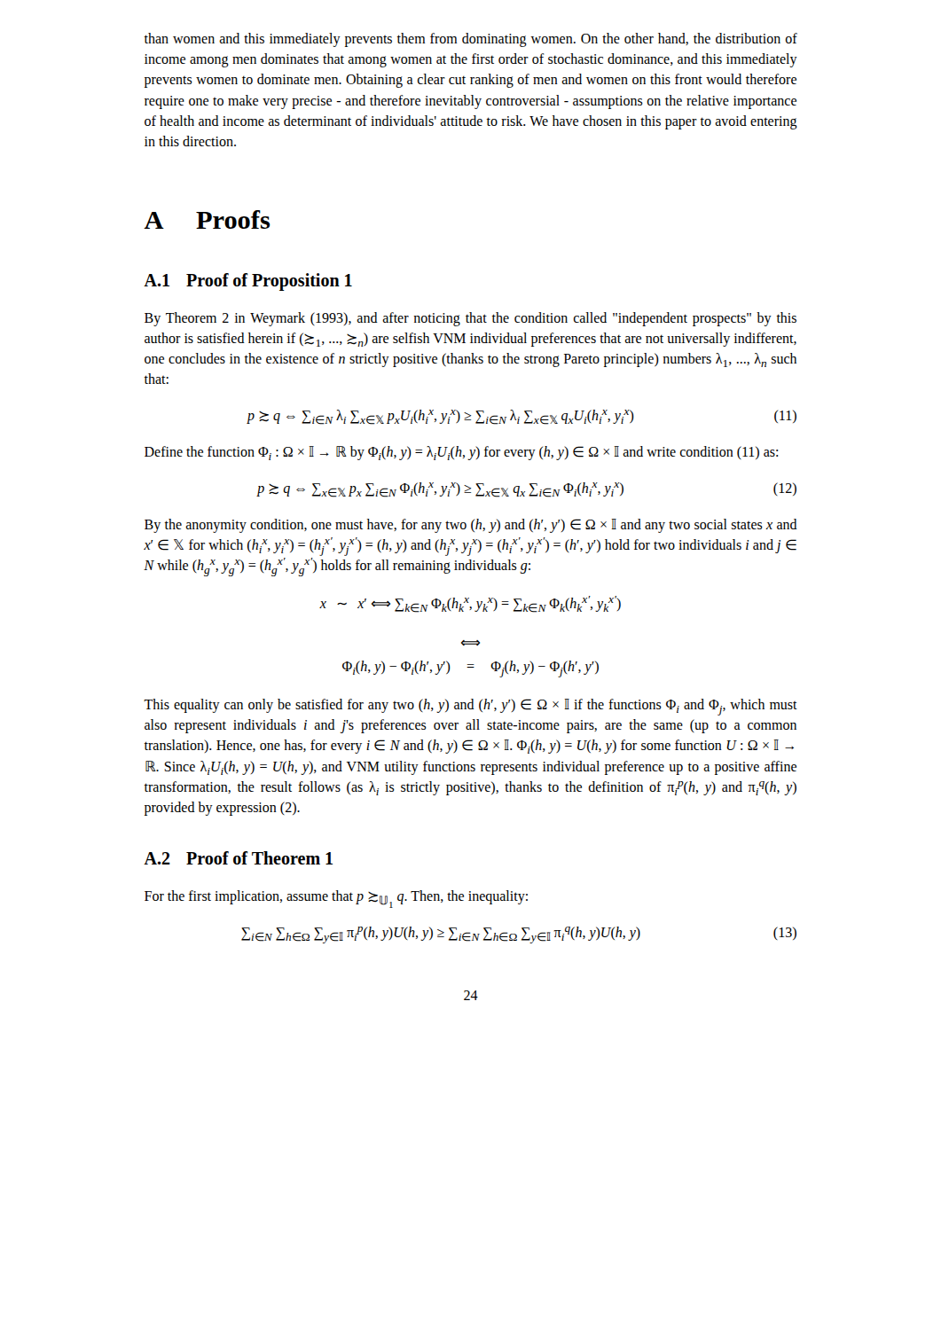than women and this immediately prevents them from dominating women. On the other hand, the distribution of income among men dominates that among women at the first order of stochastic dominance, and this immediately prevents women to dominate men. Obtaining a clear cut ranking of men and women on this front would therefore require one to make very precise - and therefore inevitably controversial - assumptions on the relative importance of health and income as determinant of individuals' attitude to risk. We have chosen in this paper to avoid entering in this direction.
AProofs
A.1 Proof of Proposition 1
By Theorem 2 in Weymark (1993), and after noticing that the condition called "independent prospects" by this author is satisfied herein if (≿1, ..., ≿n) are selfish VNM individual preferences that are not universally indifferent, one concludes in the existence of n strictly positive (thanks to the strong Pareto principle) numbers λ1, ..., λn such that:
p ≿ q ⇔ ∑i∈N λi ∑x∈𝕏 px Ui(hix, yix) ≥ ∑i∈N λi ∑x∈𝕏 qx Ui(hix, yix)
(11)
Define the function Φi : Ω × 𝕀 → ℝ by Φi(h, y) = λiUi(h, y) for every (h, y) ∈ Ω × 𝕀 and write condition (11) as:
p ≿ q ⇔ ∑x∈𝕏 px ∑i∈N Φi(hix, yix) ≥ ∑x∈𝕏 qx ∑i∈N Φi(hix, yix)
(12)
By the anonymity condition, one must have, for any two (h, y) and (h′, y′) ∈ Ω × 𝕀 and any two social states x and x′ ∈ 𝕏 for which (hix, yix) = (hjx′, yjx′) = (h, y) and (hjx, yjx) = (hix′, yix′) = (h′, y′) hold for two individuals i and j ∈ N while (hgx, ygx) = (hgx′, ygx′) holds for all remaining individuals g:
| x | ∼ | x ′ ⟺ ∑ k ∈ N Φ k ( h k x , y k x ) = ∑ k ∈ N Φ k ( h k x′ , y k x′ ) |
| | ⟺ | |
| Φ i ( h , y ) − Φ i ( h ′, y ′) | = | Φ j ( h , y ) − Φ j ( h ′, y ′) |
This equality can only be satisfied for any two (h, y) and (h′, y′) ∈ Ω × 𝕀 if the functions Φi and Φj, which must also represent individuals i and j's preferences over all state-income pairs, are the same (up to a common translation). Hence, one has, for every i ∈ N and (h, y) ∈ Ω × 𝕀. Φi(h, y) = U(h, y) for some function U : Ω × 𝕀 → ℝ. Since λiUi(h, y) = U(h, y), and VNM utility functions represents individual preference up to a positive affine transformation, the result follows (as λi is strictly positive), thanks to the definition of πip(h, y) and πiq(h, y) provided by expression (2).
A.2 Proof of Theorem 1
For the first implication, assume that p ≿𝕌1 q. Then, the inequality:
∑i∈N ∑h∈Ω ∑y∈𝕀 πip(h, y)U(h, y) ≥ ∑i∈N ∑h∈Ω ∑y∈𝕀 πiq(h, y)U(h, y)
(13)
24